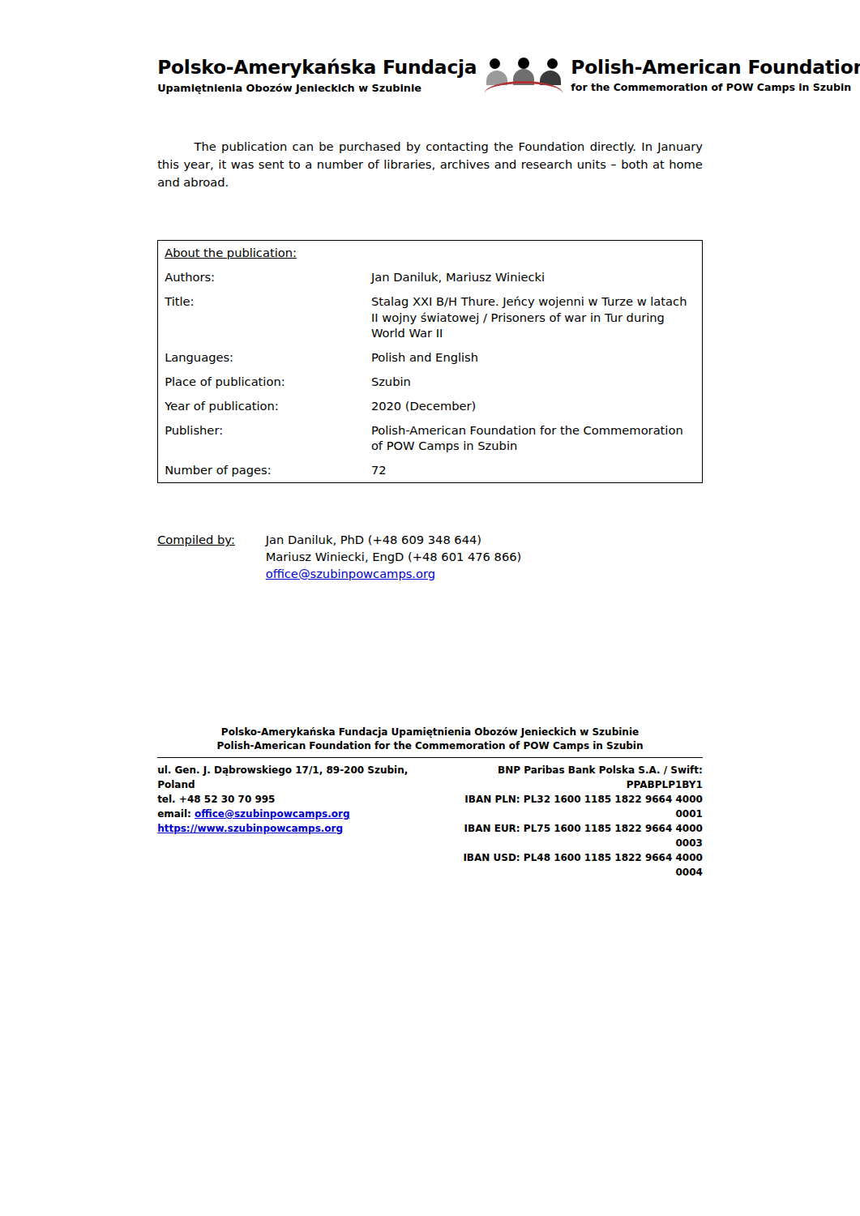Polsko-Amerykańska Fundacja
Upamiętnienia Obozów Jenieckich w Szubinie
Polish-American Foundation
for the Commemoration of POW Camps in Szubin
The publication can be purchased by contacting the Foundation directly. In January this year, it was sent to a number of libraries, archives and research units – both at home and abroad.
| About the publication: |
| Authors: | Jan Daniluk, Mariusz Winiecki |
| Title: | Stalag XXI B/H Thure. Jeńcy wojenni w Turze w latach II wojny światowej / Prisoners of war in Tur during World War II |
| Languages: | Polish and English |
| Place of publication: | Szubin |
| Year of publication: | 2020 (December) |
| Publisher: | Polish-American Foundation for the Commemoration of POW Camps in Szubin |
| Number of pages: | 72 |
Compiled by:
Jan Daniluk, PhD (+48 609 348 644)
Mariusz Winiecki, EngD (+48 601 476 866)
office@szubinpowcamps.org
Polsko-Amerykańska Fundacja Upamiętnienia Obozów Jenieckich w Szubinie
Polish-American Foundation for the Commemoration of POW Camps in Szubin
ul. Gen. J. Dąbrowskiego 17/1, 89-200 Szubin, Poland
tel. +48 52 30 70 995
email: office@szubinpowcamps.org
https://www.szubinpowcamps.org
BNP Paribas Bank Polska S.A. / Swift: PPABPLP1BY1
IBAN PLN: PL32 1600 1185 1822 9664 4000 0001
IBAN EUR: PL75 1600 1185 1822 9664 4000 0003
IBAN USD: PL48 1600 1185 1822 9664 4000 0004